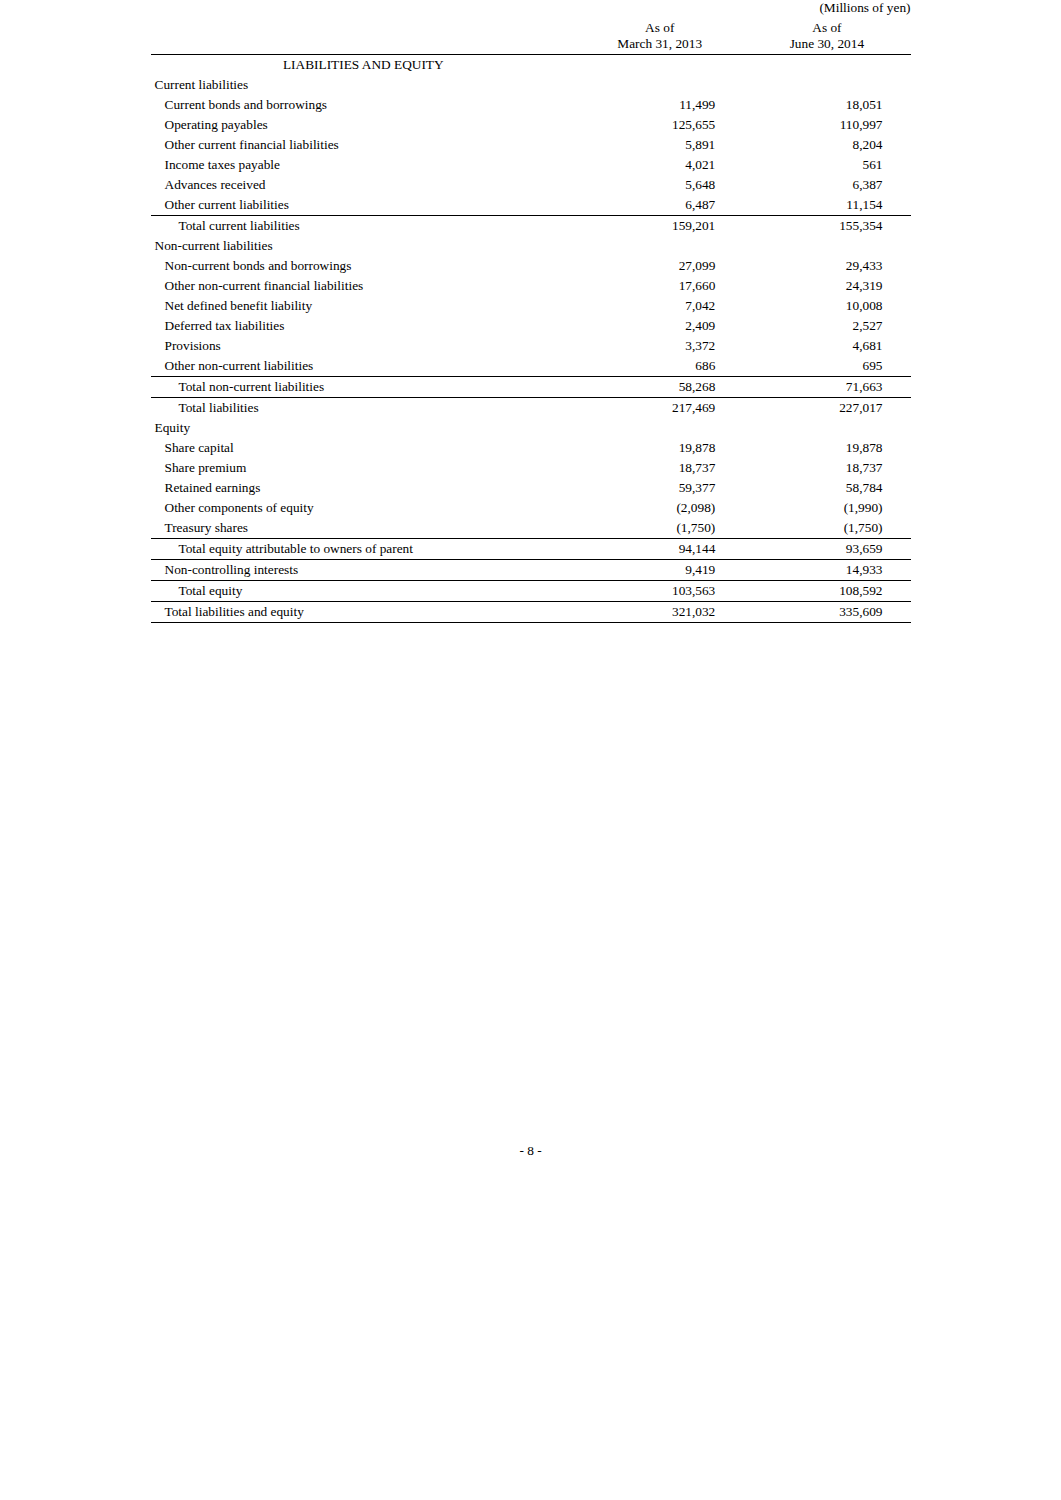(Millions of yen)
| | As of March 31, 2013 | As of June 30, 2014 |
| --- | --- | --- |
| LIABILITIES AND EQUITY | | |
| Current liabilities | | |
| Current bonds and borrowings | 11,499 | 18,051 |
| Operating payables | 125,655 | 110,997 |
| Other current financial liabilities | 5,891 | 8,204 |
| Income taxes payable | 4,021 | 561 |
| Advances received | 5,648 | 6,387 |
| Other current liabilities | 6,487 | 11,154 |
| Total current liabilities | 159,201 | 155,354 |
| Non-current liabilities | | |
| Non-current bonds and borrowings | 27,099 | 29,433 |
| Other non-current financial liabilities | 17,660 | 24,319 |
| Net defined benefit liability | 7,042 | 10,008 |
| Deferred tax liabilities | 2,409 | 2,527 |
| Provisions | 3,372 | 4,681 |
| Other non-current liabilities | 686 | 695 |
| Total non-current liabilities | 58,268 | 71,663 |
| Total liabilities | 217,469 | 227,017 |
| Equity | | |
| Share capital | 19,878 | 19,878 |
| Share premium | 18,737 | 18,737 |
| Retained earnings | 59,377 | 58,784 |
| Other components of equity | (2,098) | (1,990) |
| Treasury shares | (1,750) | (1,750) |
| Total equity attributable to owners of parent | 94,144 | 93,659 |
| Non-controlling interests | 9,419 | 14,933 |
| Total equity | 103,563 | 108,592 |
| Total liabilities and equity | 321,032 | 335,609 |
- 8 -